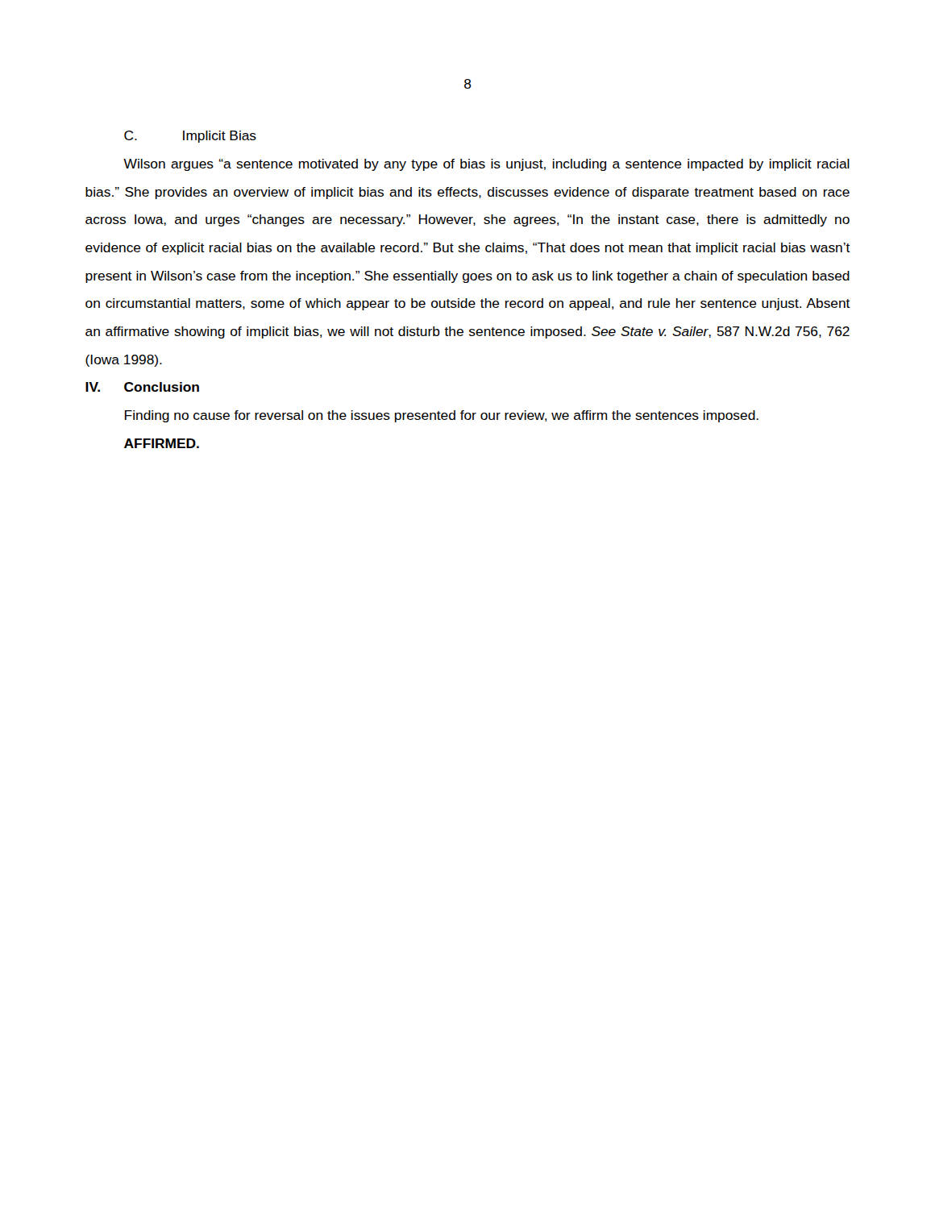8
C. Implicit Bias
Wilson argues “a sentence motivated by any type of bias is unjust, including a sentence impacted by implicit racial bias.” She provides an overview of implicit bias and its effects, discusses evidence of disparate treatment based on race across Iowa, and urges “changes are necessary.” However, she agrees, “In the instant case, there is admittedly no evidence of explicit racial bias on the available record.” But she claims, “That does not mean that implicit racial bias wasn’t present in Wilson’s case from the inception.” She essentially goes on to ask us to link together a chain of speculation based on circumstantial matters, some of which appear to be outside the record on appeal, and rule her sentence unjust. Absent an affirmative showing of implicit bias, we will not disturb the sentence imposed. See State v. Sailer, 587 N.W.2d 756, 762 (Iowa 1998).
IV. Conclusion
Finding no cause for reversal on the issues presented for our review, we affirm the sentences imposed.
AFFIRMED.